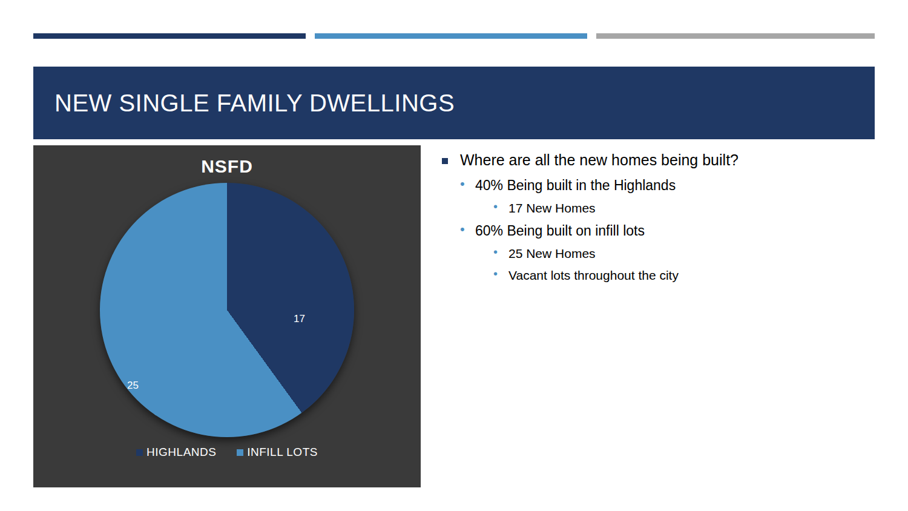New Single Family Dwellings
NSFD
17
25
HIGHLANDS INFILL LOTS
Where are all the new homes being built?
40% Being built in the Highlands
17 New Homes
60% Being built on infill lots
25 New Homes
Vacant lots throughout the city